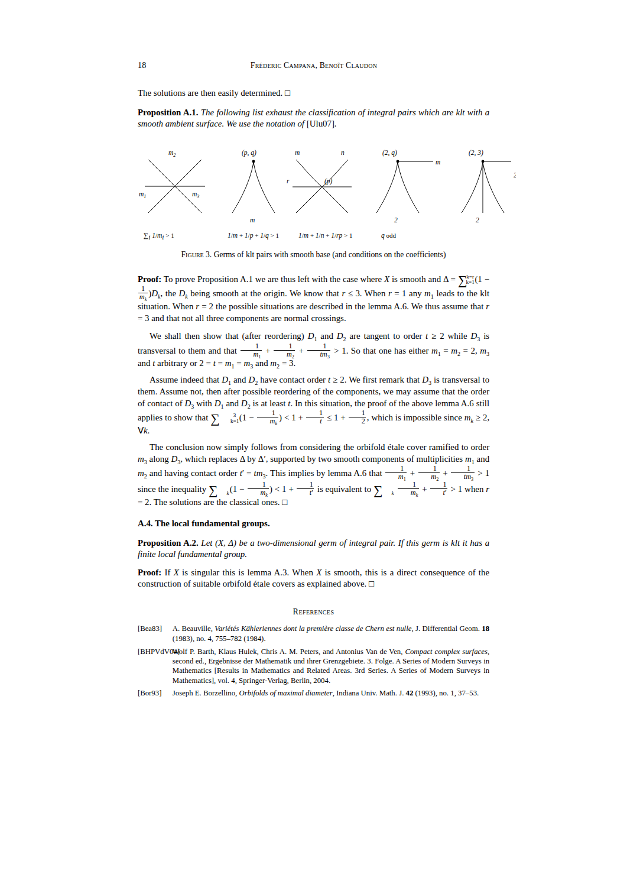18 Fréderic Campana, Benoît Claudon
The solutions are then easily determined. □
Proposition A.1. The following list exhaust the classification of integral pairs which are klt with a smooth ambient surface. We use the notation of [Ulu07].
m2 m1 m3 (p, q) m m n r (p) (2, q) m 2 (2, 3) 2 2 ∑i 1/mi > 1 1/m + 1/p + 1/q > 1 1/m + 1/n + 1/rp > 1 q odd
Figure 3. Germs of klt pairs with smooth base (and conditions on the coefficients)
Proof: To prove Proposition A.1 we are thus left with the case where X is smooth and Δ = ∑k=r k=1(1 − 1 mk)Dk, the Dk being smooth at the origin. We know that r ≤ 3. When r = 1 any m1 leads to the klt situation. When r = 2 the possible situations are described in the lemma A.6. We thus assume that r = 3 and that not all three components are normal crossings.
We shall then show that (after reordering) D1 and D2 are tangent to order t ≥ 2 while D3 is transversal to them and that 1 m1 + 1 m2 + 1 tm3 > 1. So that one has either m1 = m2 = 2, m3 and t arbitrary or 2 = t = m1 = m3 and m2 = 3.
Assume indeed that D1 and D2 have contact order t ≥ 2. We first remark that D3 is transversal to them. Assume not, then after possible reordering of the components, we may assume that the order of contact of D3 with D1 and D2 is at least t. In this situation, the proof of the above lemma A.6 still applies to show that ∑3 k=1(1 − 1 mk) < 1 + 1 t ≤ 1 + 12, which is impossible since mk ≥ 2, ∀k.
The conclusion now simply follows from considering the orbifold étale cover ramified to order m3 along D3, which replaces Δ by Δ′, supported by two smooth components of multiplicities m1 and m2 and having contact order t′ = tm3. This implies by lemma A.6 that 1 m1 + 1 m2 + 1 tm3 > 1 since the inequality ∑k(1 − 1 mk) < 1 + 1 t′ is equivalent to ∑k 1 mk + 1 t′ > 1 when r = 2. The solutions are the classical ones. □
A.4. The local fundamental groups.
Proposition A.2. Let (X, Δ) be a two-dimensional germ of integral pair. If this germ is klt it has a finite local fundamental group.
Proof: If X is singular this is lemma A.3. When X is smooth, this is a direct consequence of the construction of suitable orbifold étale covers as explained above. □
References
[Bea83]
A. Beauville, Variétés Kähleriennes dont la première classe de Chern est nulle, J. Differential Geom. 18 (1983), no. 4, 755–782 (1984).
[BHPVdV04]
Wolf P. Barth, Klaus Hulek, Chris A. M. Peters, and Antonius Van de Ven, Compact complex surfaces, second ed., Ergebnisse der Mathematik und ihrer Grenzgebiete. 3. Folge. A Series of Modern Surveys in Mathematics [Results in Mathematics and Related Areas. 3rd Series. A Series of Modern Surveys in Mathematics], vol. 4, Springer-Verlag, Berlin, 2004.
[Bor93]
Joseph E. Borzellino, Orbifolds of maximal diameter, Indiana Univ. Math. J. 42 (1993), no. 1, 37–53.